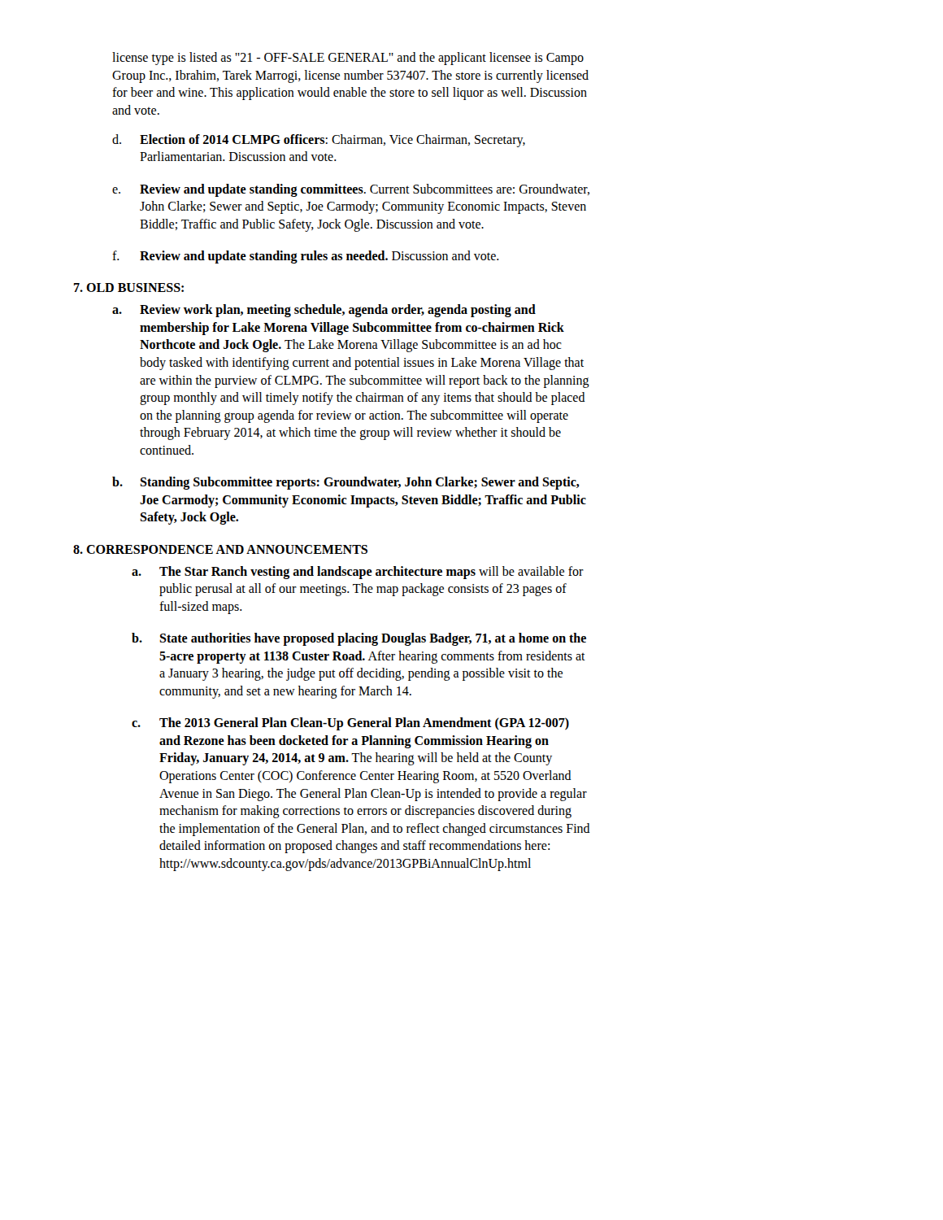license type is listed as "21 - OFF-SALE GENERAL" and the applicant licensee is Campo Group Inc., Ibrahim, Tarek Marrogi, license number 537407. The store is currently licensed for beer and wine. This application would enable the store to sell liquor as well. Discussion and vote.
d. Election of 2014 CLMPG officers: Chairman, Vice Chairman, Secretary, Parliamentarian. Discussion and vote.
e. Review and update standing committees. Current Subcommittees are: Groundwater, John Clarke; Sewer and Septic, Joe Carmody; Community Economic Impacts, Steven Biddle; Traffic and Public Safety, Jock Ogle. Discussion and vote.
f. Review and update standing rules as needed. Discussion and vote.
7. OLD BUSINESS:
a. Review work plan, meeting schedule, agenda order, agenda posting and membership for Lake Morena Village Subcommittee from co-chairmen Rick Northcote and Jock Ogle. The Lake Morena Village Subcommittee is an ad hoc body tasked with identifying current and potential issues in Lake Morena Village that are within the purview of CLMPG. The subcommittee will report back to the planning group monthly and will timely notify the chairman of any items that should be placed on the planning group agenda for review or action. The subcommittee will operate through February 2014, at which time the group will review whether it should be continued.
b. Standing Subcommittee reports: Groundwater, John Clarke; Sewer and Septic, Joe Carmody; Community Economic Impacts, Steven Biddle; Traffic and Public Safety, Jock Ogle.
8. CORRESPONDENCE AND ANNOUNCEMENTS
a. The Star Ranch vesting and landscape architecture maps will be available for public perusal at all of our meetings. The map package consists of 23 pages of full-sized maps.
b. State authorities have proposed placing Douglas Badger, 71, at a home on the 5-acre property at 1138 Custer Road. After hearing comments from residents at a January 3 hearing, the judge put off deciding, pending a possible visit to the community, and set a new hearing for March 14.
c. The 2013 General Plan Clean-Up General Plan Amendment (GPA 12-007) and Rezone has been docketed for a Planning Commission Hearing on Friday, January 24, 2014, at 9 am. The hearing will be held at the County Operations Center (COC) Conference Center Hearing Room, at 5520 Overland Avenue in San Diego. The General Plan Clean-Up is intended to provide a regular mechanism for making corrections to errors or discrepancies discovered during the implementation of the General Plan, and to reflect changed circumstances Find detailed information on proposed changes and staff recommendations here:
http://www.sdcounty.ca.gov/pds/advance/2013GPBiAnnualClnUp.html